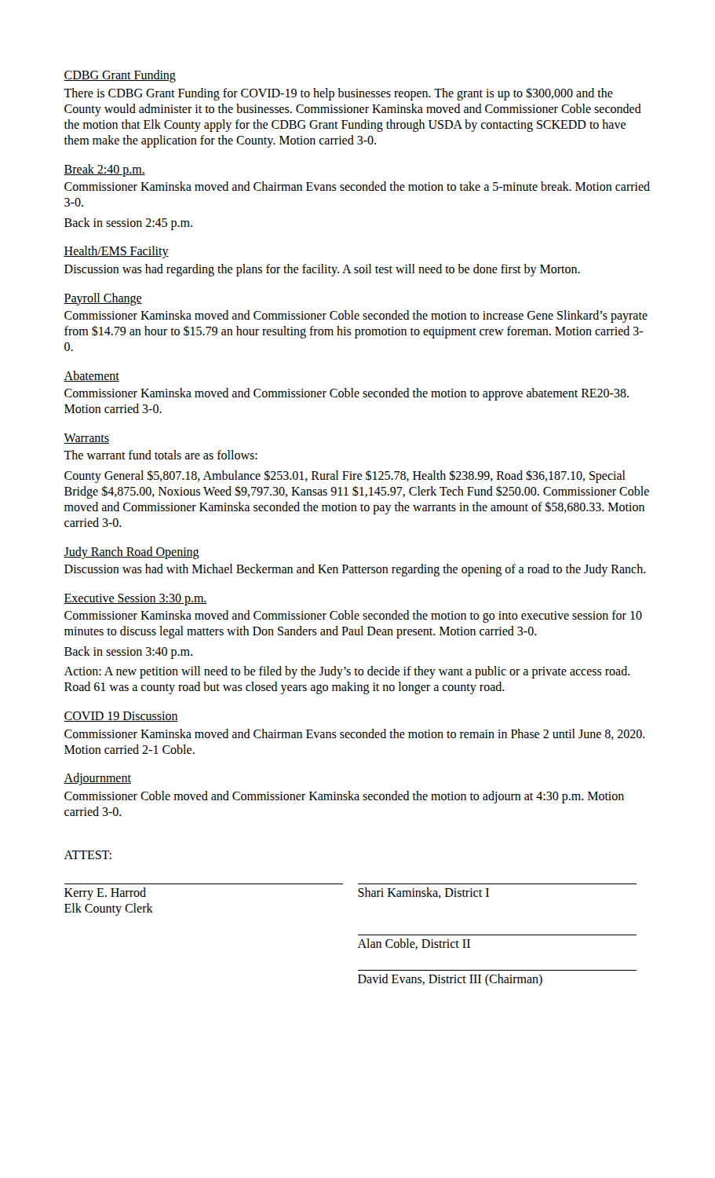CDBG Grant Funding
There is CDBG Grant Funding for COVID-19 to help businesses reopen. The grant is up to $300,000 and the County would administer it to the businesses. Commissioner Kaminska moved and Commissioner Coble seconded the motion that Elk County apply for the CDBG Grant Funding through USDA by contacting SCKEDD to have them make the application for the County. Motion carried 3-0.
Break 2:40 p.m.
Commissioner Kaminska moved and Chairman Evans seconded the motion to take a 5-minute break. Motion carried 3-0.
Back in session 2:45 p.m.
Health/EMS Facility
Discussion was had regarding the plans for the facility. A soil test will need to be done first by Morton.
Payroll Change
Commissioner Kaminska moved and Commissioner Coble seconded the motion to increase Gene Slinkard’s payrate from $14.79 an hour to $15.79 an hour resulting from his promotion to equipment crew foreman. Motion carried 3-0.
Abatement
Commissioner Kaminska moved and Commissioner Coble seconded the motion to approve abatement RE20-38. Motion carried 3-0.
Warrants
The warrant fund totals are as follows:
County General $5,807.18, Ambulance $253.01, Rural Fire $125.78, Health $238.99, Road $36,187.10, Special Bridge $4,875.00, Noxious Weed $9,797.30, Kansas 911 $1,145.97, Clerk Tech Fund $250.00. Commissioner Coble moved and Commissioner Kaminska seconded the motion to pay the warrants in the amount of $58,680.33. Motion carried 3-0.
Judy Ranch Road Opening
Discussion was had with Michael Beckerman and Ken Patterson regarding the opening of a road to the Judy Ranch.
Executive Session 3:30 p.m.
Commissioner Kaminska moved and Commissioner Coble seconded the motion to go into executive session for 10 minutes to discuss legal matters with Don Sanders and Paul Dean present. Motion carried 3-0.
Back in session 3:40 p.m.
Action: A new petition will need to be filed by the Judy’s to decide if they want a public or a private access road. Road 61 was a county road but was closed years ago making it no longer a county road.
COVID 19 Discussion
Commissioner Kaminska moved and Chairman Evans seconded the motion to remain in Phase 2 until June 8, 2020. Motion carried 2-1 Coble.
Adjournment
Commissioner Coble moved and Commissioner Kaminska seconded the motion to adjourn at 4:30 p.m. Motion carried 3-0.
ATTEST:
| Kerry E. Harrod Elk County Clerk | Shari Kaminska, District I |
| | Alan Coble, District II |
| | David Evans, District III (Chairman) |